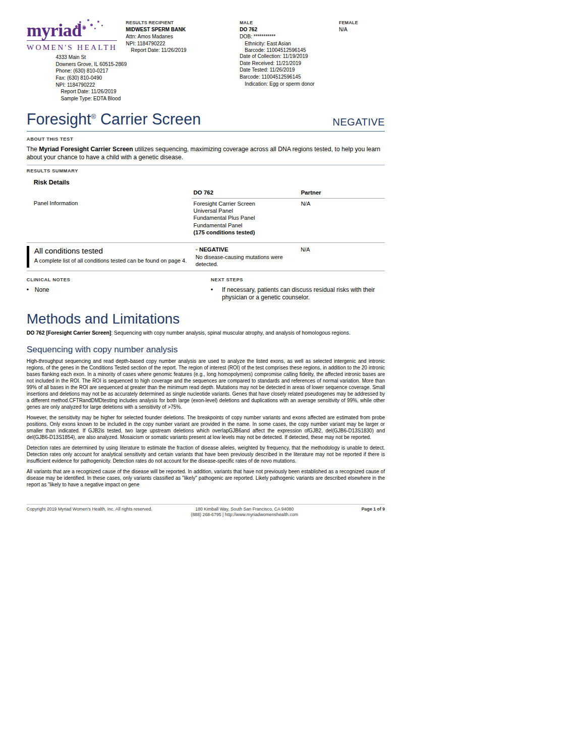myriad®
WOMEN'S HEALTH
RESULTS RECIPIENT
MIDWEST SPERM BANK
Attn: Amos Madanes
NPI: 1184790222
Report Date: 11/26/2019
MALE
DO 762
DOB: ***********
Ethnicity: East Asian
Barcode: 11004512596145
FEMALE
N/A
4333 Main St
Downers Grove, IL 60515-2869
Phone: (630) 810-0217
Fax: (630) 810-0490
NPI: 1184790222
Report Date: 11/26/2019
Sample Type: EDTA Blood
Date of Collection: 11/19/2019
Date Received: 11/21/2019
Date Tested: 11/26/2019
Barcode: 11004512596145
Indication: Egg or sperm donor
Foresight® Carrier Screen
NEGATIVE
ABOUT THIS TEST
The Myriad Foresight Carrier Screen utilizes sequencing, maximizing coverage across all DNA regions tested, to help you learn about your chance to have a child with a genetic disease.
RESULTS SUMMARY
Risk Details
| | DO 762 | Partner |
| --- | --- | --- |
| Panel Information | Foresight Carrier Screen Universal Panel Fundamental Plus Panel Fundamental Panel (175 conditions tested) | N/A |
All conditions tested
A complete list of all conditions tested can be found on page 4.
▫ NEGATIVE
No disease-causing mutations were detected.
N/A
CLINICAL NOTES
•
None
NEXT STEPS
•
If necessary, patients can discuss residual risks with their physician or a genetic counselor.
Methods and Limitations
DO 762 [Foresight Carrier Screen]: Sequencing with copy number analysis, spinal muscular atrophy, and analysis of homologous regions.
Sequencing with copy number analysis
High-throughput sequencing and read depth-based copy number analysis are used to analyze the listed exons, as well as selected intergenic and intronic regions, of the genes in the Conditions Tested section of the report. The region of interest (ROI) of the test comprises these regions, in addition to the 20 intronic bases flanking each exon. In a minority of cases where genomic features (e.g., long homopolymers) compromise calling fidelity, the affected intronic bases are not included in the ROI. The ROI is sequenced to high coverage and the sequences are compared to standards and references of normal variation. More than 99% of all bases in the ROI are sequenced at greater than the minimum read depth. Mutations may not be detected in areas of lower sequence coverage. Small insertions and deletions may not be as accurately determined as single nucleotide variants. Genes that have closely related pseudogenes may be addressed by a different method.CFTRandDMDtesting includes analysis for both large (exon-level) deletions and duplications with an average sensitivity of 99%, while other genes are only analyzed for large deletions with a sensitivity of >75%.
However, the sensitivity may be higher for selected founder deletions. The breakpoints of copy number variants and exons affected are estimated from probe positions. Only exons known to be included in the copy number variant are provided in the name. In some cases, the copy number variant may be larger or smaller than indicated. If GJB2is tested, two large upstream deletions which overlapGJB6and affect the expression ofGJB2, del(GJB6-D13S1830) and del(GJB6-D13S1854), are also analyzed. Mosaicism or somatic variants present at low levels may not be detected. If detected, these may not be reported.
Detection rates are determined by using literature to estimate the fraction of disease alleles, weighted by frequency, that the methodology is unable to detect. Detection rates only account for analytical sensitivity and certain variants that have been previously described in the literature may not be reported if there is insufficient evidence for pathogenicity. Detection rates do not account for the disease-specific rates of de novo mutations.
All variants that are a recognized cause of the disease will be reported. In addition, variants that have not previously been established as a recognized cause of disease may be identified. In these cases, only variants classified as "likely" pathogenic are reported. Likely pathogenic variants are described elsewhere in the report as "likely to have a negative impact on gene
Copyright 2019 Myriad Women's Health, Inc. All rights reserved.
180 Kimball Way, South San Francisco, CA 94080 (888) 268-6795 | http://www.myriadwomenshealth.com
Page 1 of 9